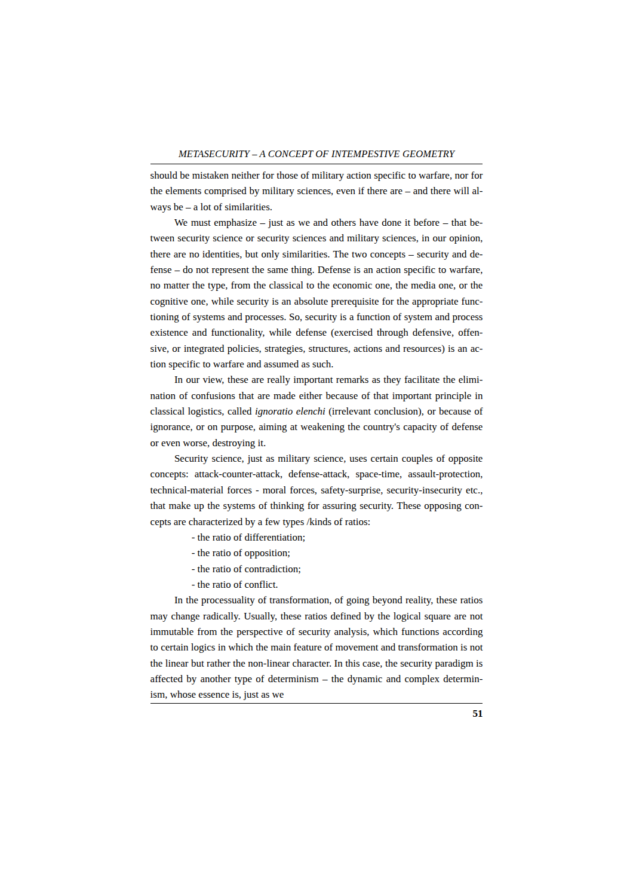METASECURITY – A CONCEPT OF INTEMPESTIVE GEOMETRY
should be mistaken neither for those of military action specific to warfare, nor for the elements comprised by military sciences, even if there are – and there will always be – a lot of similarities.
We must emphasize – just as we and others have done it before – that between security science or security sciences and military sciences, in our opinion, there are no identities, but only similarities. The two concepts – security and defense – do not represent the same thing. Defense is an action specific to warfare, no matter the type, from the classical to the economic one, the media one, or the cognitive one, while security is an absolute prerequisite for the appropriate functioning of systems and processes. So, security is a function of system and process existence and functionality, while defense (exercised through defensive, offensive, or integrated policies, strategies, structures, actions and resources) is an action specific to warfare and assumed as such.
In our view, these are really important remarks as they facilitate the elimination of confusions that are made either because of that important principle in classical logistics, called ignoratio elenchi (irrelevant conclusion), or because of ignorance, or on purpose, aiming at weakening the country's capacity of defense or even worse, destroying it.
Security science, just as military science, uses certain couples of opposite concepts: attack-counter-attack, defense-attack, space-time, assault-protection, technical-material forces - moral forces, safety-surprise, security-insecurity etc., that make up the systems of thinking for assuring security. These opposing concepts are characterized by a few types /kinds of ratios:
- the ratio of differentiation;
- the ratio of opposition;
- the ratio of contradiction;
- the ratio of conflict.
In the processuality of transformation, of going beyond reality, these ratios may change radically. Usually, these ratios defined by the logical square are not immutable from the perspective of security analysis, which functions according to certain logics in which the main feature of movement and transformation is not the linear but rather the non-linear character. In this case, the security paradigm is affected by another type of determinism – the dynamic and complex determinism, whose essence is, just as we
51